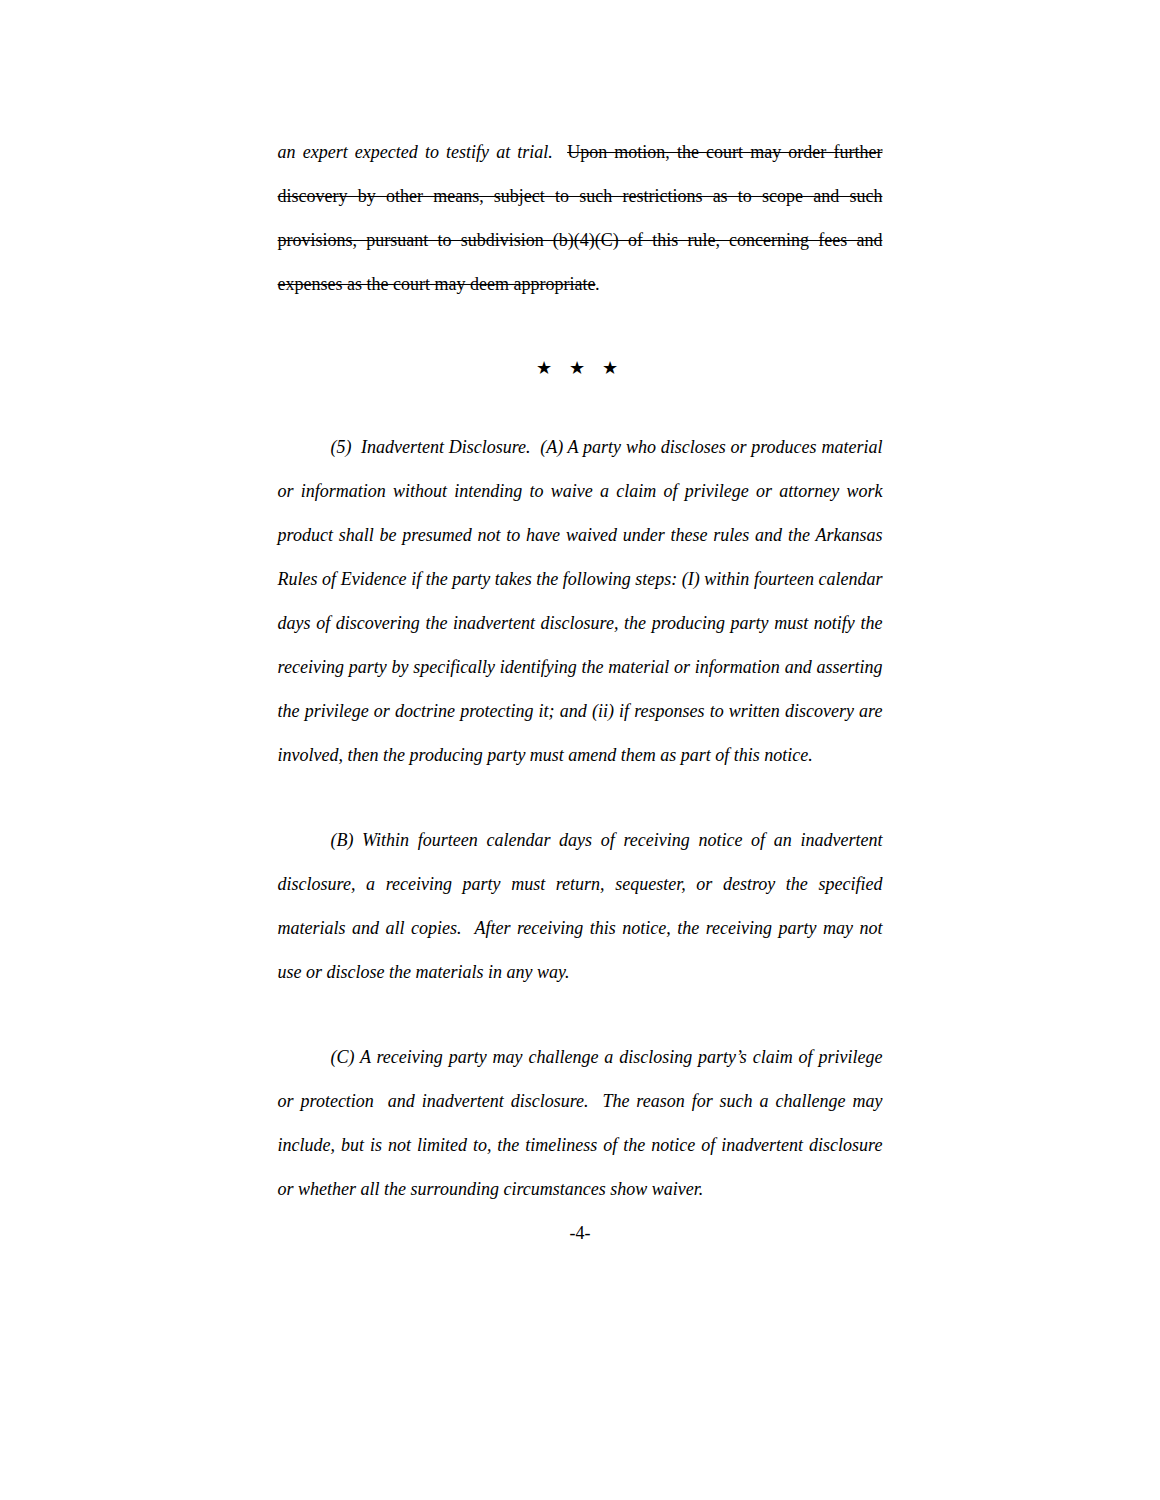an expert expected to testify at trial. Upon motion, the court may order further discovery by other means, subject to such restrictions as to scope and such provisions, pursuant to subdivision (b)(4)(C) of this rule, concerning fees and expenses as the court may deem appropriate.
★ ★ ★
(5) Inadvertent Disclosure. (A) A party who discloses or produces material or information without intending to waive a claim of privilege or attorney work product shall be presumed not to have waived under these rules and the Arkansas Rules of Evidence if the party takes the following steps: (I) within fourteen calendar days of discovering the inadvertent disclosure, the producing party must notify the receiving party by specifically identifying the material or information and asserting the privilege or doctrine protecting it; and (ii) if responses to written discovery are involved, then the producing party must amend them as part of this notice.
(B) Within fourteen calendar days of receiving notice of an inadvertent disclosure, a receiving party must return, sequester, or destroy the specified materials and all copies. After receiving this notice, the receiving party may not use or disclose the materials in any way.
(C) A receiving party may challenge a disclosing party’s claim of privilege or protection and inadvertent disclosure. The reason for such a challenge may include, but is not limited to, the timeliness of the notice of inadvertent disclosure or whether all the surrounding circumstances show waiver.
-4-